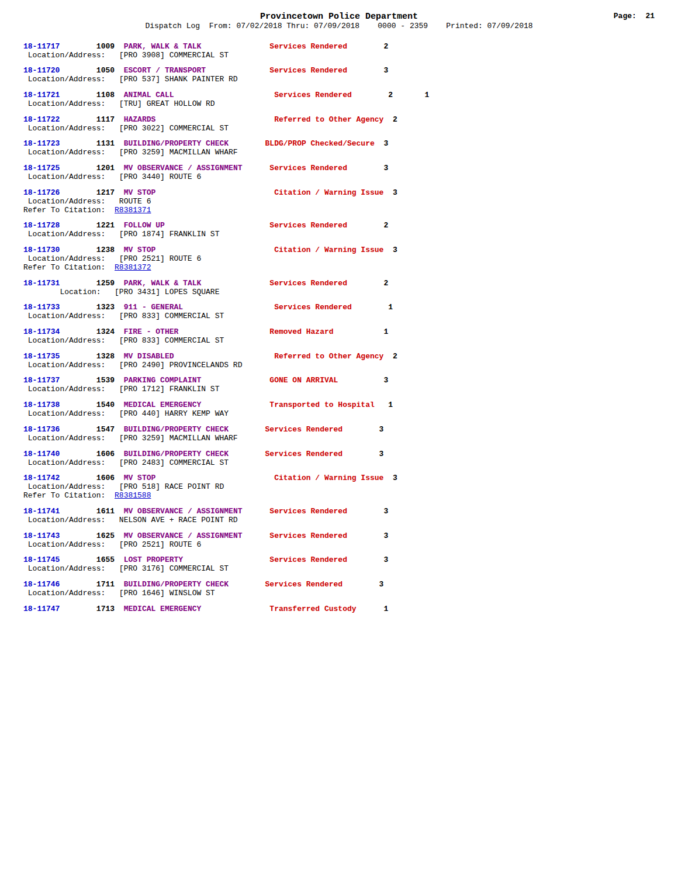Page: 21
Provincetown Police Department
Dispatch Log From: 07/02/2018 Thru: 07/09/2018 0000 - 2359 Printed: 07/09/2018
18-11717 1009 PARK, WALK & TALK Services Rendered 2
Location/Address: [PRO 3908] COMMERCIAL ST
18-11720 1050 ESCORT / TRANSPORT Services Rendered 3
Location/Address: [PRO 537] SHANK PAINTER RD
18-11721 1108 ANIMAL CALL Services Rendered 2 1
Location/Address: [TRU] GREAT HOLLOW RD
18-11722 1117 HAZARDS Referred to Other Agency 2
Location/Address: [PRO 3022] COMMERCIAL ST
18-11723 1131 BUILDING/PROPERTY CHECK BLDG/PROP Checked/Secure 3
Location/Address: [PRO 3259] MACMILLAN WHARF
18-11725 1201 MV OBSERVANCE / ASSIGNMENT Services Rendered 3
Location/Address: [PRO 3440] ROUTE 6
18-11726 1217 MV STOP Citation / Warning Issue 3
Location/Address: ROUTE 6
Refer To Citation: R8381371
18-11728 1221 FOLLOW UP Services Rendered 2
Location/Address: [PRO 1874] FRANKLIN ST
18-11730 1238 MV STOP Citation / Warning Issue 3
Location/Address: [PRO 2521] ROUTE 6
Refer To Citation: R8381372
18-11731 1259 PARK, WALK & TALK Services Rendered 2
Location: [PRO 3431] LOPES SQUARE
18-11733 1323 911 - GENERAL Services Rendered 1
Location/Address: [PRO 833] COMMERCIAL ST
18-11734 1324 FIRE - OTHER Removed Hazard 1
Location/Address: [PRO 833] COMMERCIAL ST
18-11735 1328 MV DISABLED Referred to Other Agency 2
Location/Address: [PRO 2490] PROVINCELANDS RD
18-11737 1539 PARKING COMPLAINT GONE ON ARRIVAL 3
Location/Address: [PRO 1712] FRANKLIN ST
18-11738 1540 MEDICAL EMERGENCY Transported to Hospital 1
Location/Address: [PRO 440] HARRY KEMP WAY
18-11736 1547 BUILDING/PROPERTY CHECK Services Rendered 3
Location/Address: [PRO 3259] MACMILLAN WHARF
18-11740 1606 BUILDING/PROPERTY CHECK Services Rendered 3
Location/Address: [PRO 2483] COMMERCIAL ST
18-11742 1606 MV STOP Citation / Warning Issue 3
Location/Address: [PRO 518] RACE POINT RD
Refer To Citation: R8381588
18-11741 1611 MV OBSERVANCE / ASSIGNMENT Services Rendered 3
Location/Address: NELSON AVE + RACE POINT RD
18-11743 1625 MV OBSERVANCE / ASSIGNMENT Services Rendered 3
Location/Address: [PRO 2521] ROUTE 6
18-11745 1655 LOST PROPERTY Services Rendered 3
Location/Address: [PRO 3176] COMMERCIAL ST
18-11746 1711 BUILDING/PROPERTY CHECK Services Rendered 3
Location/Address: [PRO 1646] WINSLOW ST
18-11747 1713 MEDICAL EMERGENCY Transferred Custody 1